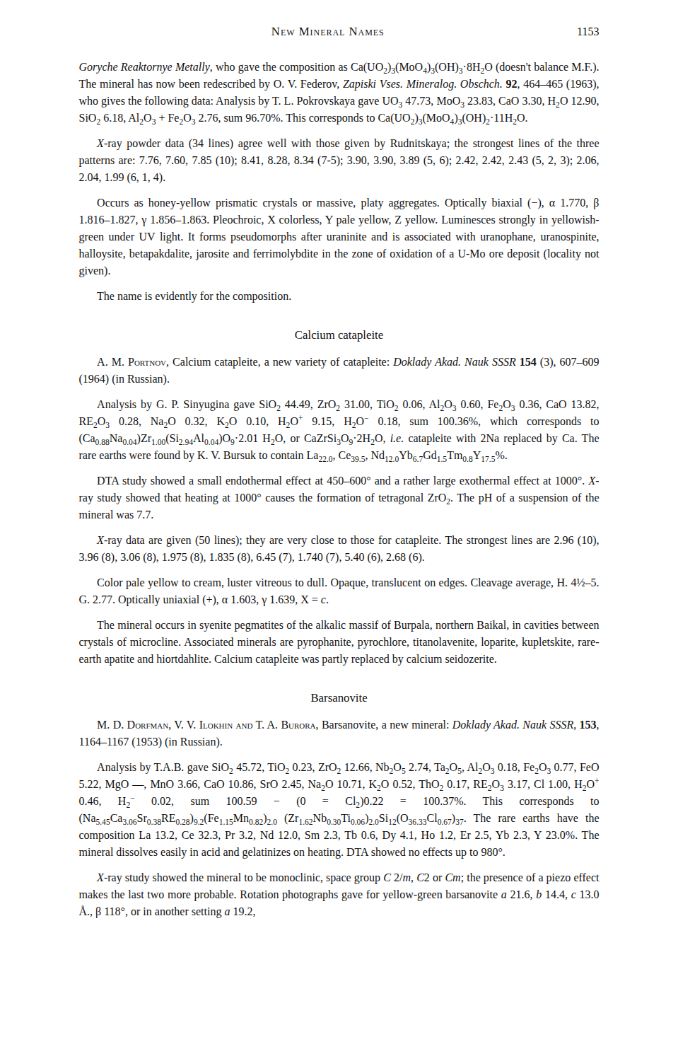New Mineral Names
1153
Goryche Reaktornye Metally, who gave the composition as Ca(UO2)3(MoO4)3(OH)3·8H2O (doesn't balance M.F.). The mineral has now been redescribed by O. V. Federov, Zapiski Vses. Mineralog. Obschch. 92, 464–465 (1963), who gives the following data: Analysis by T. L. Pokrovskaya gave UO3 47.73, MoO3 23.83, CaO 3.30, H2O 12.90, SiO2 6.18, Al2O3 + Fe2O3 2.76, sum 96.70%. This corresponds to Ca(UO2)3(MoO4)3(OH)2·11H2O.
X-ray powder data (34 lines) agree well with those given by Rudnitskaya; the strongest lines of the three patterns are: 7.76, 7.60, 7.85 (10); 8.41, 8.28, 8.34 (7-5); 3.90, 3.90, 3.89 (5, 6); 2.42, 2.42, 2.43 (5, 2, 3); 2.06, 2.04, 1.99 (6, 1, 4).
Occurs as honey-yellow prismatic crystals or massive, platy aggregates. Optically biaxial (−), α 1.770, β 1.816–1.827, γ 1.856–1.863. Pleochroic, X colorless, Y pale yellow, Z yellow. Luminesces strongly in yellowish-green under UV light. It forms pseudomorphs after uraninite and is associated with uranophane, uranospinite, halloysite, betapakdalite, jarosite and ferrimolybdite in the zone of oxidation of a U-Mo ore deposit (locality not given).
The name is evidently for the composition.
Calcium catapleite
A. M. Portnov, Calcium catapleite, a new variety of catapleite: Doklady Akad. Nauk SSSR 154 (3), 607–609 (1964) (in Russian).
Analysis by G. P. Sinyugina gave SiO2 44.49, ZrO2 31.00, TiO2 0.06, Al2O3 0.60, Fe2O3 0.36, CaO 13.82, RE2O3 0.28, Na2O 0.32, K2O 0.10, H2O+ 9.15, H2O− 0.18, sum 100.36%, which corresponds to (Ca0.88Na0.04)Zr1.00(Si2.94Al0.04)O9·2.01 H2O, or CaZrSi3O9·2H2O, i.e. catapleite with 2Na replaced by Ca. The rare earths were found by K. V. Bursuk to contain La22.0, Ce39.5, Nd12.0Yb6.7Gd1.5Tm0.8Y17.5%.
DTA study showed a small endothermal effect at 450–600° and a rather large exothermal effect at 1000°. X-ray study showed that heating at 1000° causes the formation of tetragonal ZrO2. The pH of a suspension of the mineral was 7.7.
X-ray data are given (50 lines); they are very close to those for catapleite. The strongest lines are 2.96 (10), 3.96 (8), 3.06 (8), 1.975 (8), 1.835 (8), 6.45 (7), 1.740 (7), 5.40 (6), 2.68 (6).
Color pale yellow to cream, luster vitreous to dull. Opaque, translucent on edges. Cleavage average, H. 4½–5. G. 2.77. Optically uniaxial (+), α 1.603, γ 1.639, X = c.
The mineral occurs in syenite pegmatites of the alkalic massif of Burpala, northern Baikal, in cavities between crystals of microcline. Associated minerals are pyrophanite, pyrochlore, titanolavenite, loparite, kupletskite, rare-earth apatite and hiortdahlite. Calcium catapleite was partly replaced by calcium seidozerite.
Barsanovite
M. D. Dorfman, V. V. Ilokhin and T. A. Burora, Barsanovite, a new mineral: Doklady Akad. Nauk SSSR, 153, 1164–1167 (1953) (in Russian).
Analysis by T.A.B. gave SiO2 45.72, TiO2 0.23, ZrO2 12.66, Nb2O5 2.74, Ta2O5, Al2O3 0.18, Fe2O3 0.77, FeO 5.22, MgO —, MnO 3.66, CaO 10.86, SrO 2.45, Na2O 10.71, K2O 0.52, ThO2 0.17, RE2O3 3.17, Cl 1.00, H2O+ 0.46, H2− 0.02, sum 100.59 − (0 = Cl2)0.22 = 100.37%. This corresponds to (Na5.45Ca3.06Sr0.38RE0.28)9.2(Fe1.15Mn0.82)2.0 (Zr1.62Nb0.30Ti0.06)2.0Si12(O36.33Cl0.67)37. The rare earths have the composition La 13.2, Ce 32.3, Pr 3.2, Nd 12.0, Sm 2.3, Tb 0.6, Dy 4.1, Ho 1.2, Er 2.5, Yb 2.3, Y 23.0%. The mineral dissolves easily in acid and gelatinizes on heating. DTA showed no effects up to 980°.
X-ray study showed the mineral to be monoclinic, space group C 2/m, C2 or Cm; the presence of a piezo effect makes the last two more probable. Rotation photographs gave for yellow-green barsanovite a 21.6, b 14.4, c 13.0 Å., β 118°, or in another setting a 19.2,